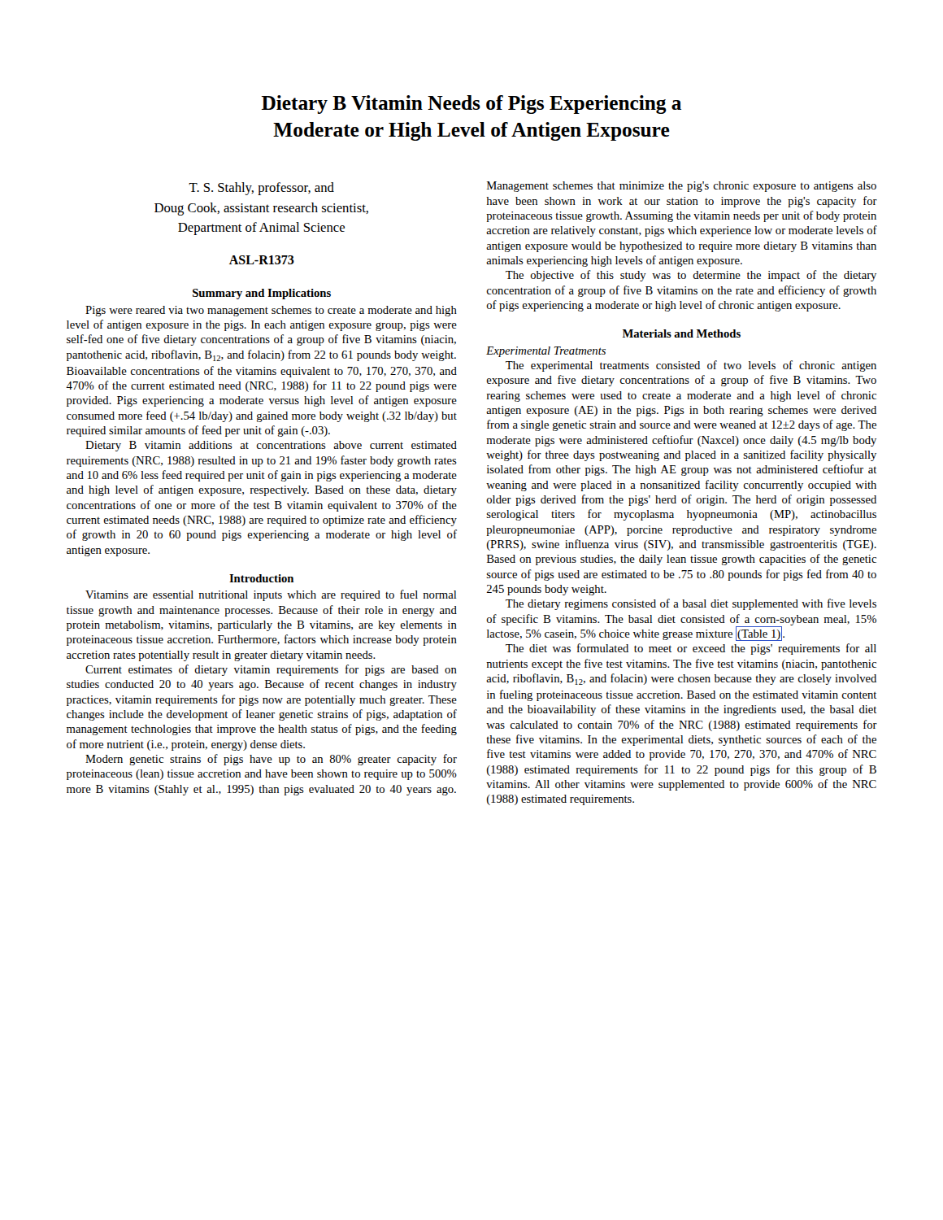Dietary B Vitamin Needs of Pigs Experiencing a
Moderate or High Level of Antigen Exposure
T. S. Stahly, professor, and
Doug Cook, assistant research scientist,
Department of Animal Science
ASL-R1373
Summary and Implications
Pigs were reared via two management schemes to create a moderate and high level of antigen exposure in the pigs. In each antigen exposure group, pigs were self-fed one of five dietary concentrations of a group of five B vitamins (niacin, pantothenic acid, riboflavin, B12, and folacin) from 22 to 61 pounds body weight. Bioavailable concentrations of the vitamins equivalent to 70, 170, 270, 370, and 470% of the current estimated need (NRC, 1988) for 11 to 22 pound pigs were provided. Pigs experiencing a moderate versus high level of antigen exposure consumed more feed (+.54 lb/day) and gained more body weight (.32 lb/day) but required similar amounts of feed per unit of gain (-.03).
Dietary B vitamin additions at concentrations above current estimated requirements (NRC, 1988) resulted in up to 21 and 19% faster body growth rates and 10 and 6% less feed required per unit of gain in pigs experiencing a moderate and high level of antigen exposure, respectively. Based on these data, dietary concentrations of one or more of the test B vitamin equivalent to 370% of the current estimated needs (NRC, 1988) are required to optimize rate and efficiency of growth in 20 to 60 pound pigs experiencing a moderate or high level of antigen exposure.
Introduction
Vitamins are essential nutritional inputs which are required to fuel normal tissue growth and maintenance processes. Because of their role in energy and protein metabolism, vitamins, particularly the B vitamins, are key elements in proteinaceous tissue accretion. Furthermore, factors which increase body protein accretion rates potentially result in greater dietary vitamin needs.
Current estimates of dietary vitamin requirements for pigs are based on studies conducted 20 to 40 years ago. Because of recent changes in industry practices, vitamin requirements for pigs now are potentially much greater. These changes include the development of leaner genetic strains of pigs, adaptation of management technologies that improve the health status of pigs, and the feeding of more nutrient (i.e., protein, energy) dense diets.
Modern genetic strains of pigs have up to an 80% greater capacity for proteinaceous (lean) tissue accretion and have been shown to require up to 500% more B vitamins (Stahly et al., 1995) than pigs evaluated 20 to 40 years ago. Management schemes that minimize the pig's chronic exposure to antigens also have been shown in work at our station to improve the pig's capacity for proteinaceous tissue growth. Assuming the vitamin needs per unit of body protein accretion are relatively constant, pigs which experience low or moderate levels of antigen exposure would be hypothesized to require more dietary B vitamins than animals experiencing high levels of antigen exposure.
The objective of this study was to determine the impact of the dietary concentration of a group of five B vitamins on the rate and efficiency of growth of pigs experiencing a moderate or high level of chronic antigen exposure.
Materials and Methods
Experimental Treatments
The experimental treatments consisted of two levels of chronic antigen exposure and five dietary concentrations of a group of five B vitamins. Two rearing schemes were used to create a moderate and a high level of chronic antigen exposure (AE) in the pigs. Pigs in both rearing schemes were derived from a single genetic strain and source and were weaned at 12±2 days of age. The moderate pigs were administered ceftiofur (Naxcel) once daily (4.5 mg/lb body weight) for three days postweaning and placed in a sanitized facility physically isolated from other pigs. The high AE group was not administered ceftiofur at weaning and were placed in a nonsanitized facility concurrently occupied with older pigs derived from the pigs' herd of origin. The herd of origin possessed serological titers for mycoplasma hyopneumonia (MP), actinobacillus pleuropneumoniae (APP), porcine reproductive and respiratory syndrome (PRRS), swine influenza virus (SIV), and transmissible gastroenteritis (TGE). Based on previous studies, the daily lean tissue growth capacities of the genetic source of pigs used are estimated to be .75 to .80 pounds for pigs fed from 40 to 245 pounds body weight.
The dietary regimens consisted of a basal diet supplemented with five levels of specific B vitamins. The basal diet consisted of a corn-soybean meal, 15% lactose, 5% casein, 5% choice white grease mixture (Table 1).
The diet was formulated to meet or exceed the pigs' requirements for all nutrients except the five test vitamins. The five test vitamins (niacin, pantothenic acid, riboflavin, B12, and folacin) were chosen because they are closely involved in fueling proteinaceous tissue accretion. Based on the estimated vitamin content and the bioavailability of these vitamins in the ingredients used, the basal diet was calculated to contain 70% of the NRC (1988) estimated requirements for these five vitamins. In the experimental diets, synthetic sources of each of the five test vitamins were added to provide 70, 170, 270, 370, and 470% of NRC (1988) estimated requirements for 11 to 22 pound pigs for this group of B vitamins. All other vitamins were supplemented to provide 600% of the NRC (1988) estimated requirements.